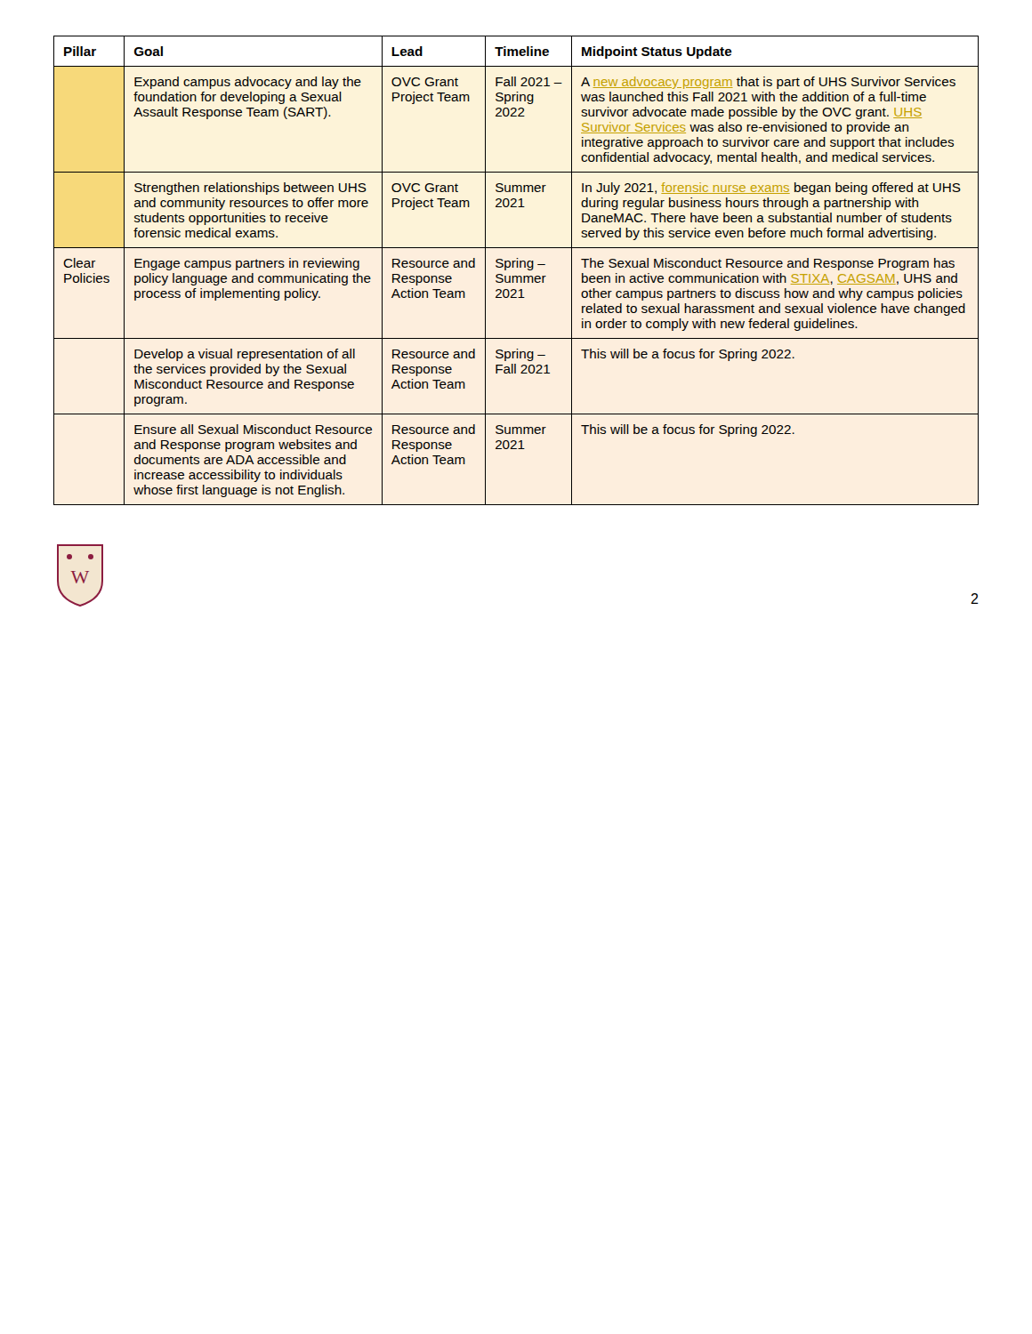| Pillar | Goal | Lead | Timeline | Midpoint Status Update |
| --- | --- | --- | --- | --- |
| | Expand campus advocacy and lay the foundation for developing a Sexual Assault Response Team (SART). | OVC Grant Project Team | Fall 2021 – Spring 2022 | A new advocacy program that is part of UHS Survivor Services was launched this Fall 2021 with the addition of a full-time survivor advocate made possible by the OVC grant. UHS Survivor Services was also re-envisioned to provide an integrative approach to survivor care and support that includes confidential advocacy, mental health, and medical services. |
| | Strengthen relationships between UHS and community resources to offer more students opportunities to receive forensic medical exams. | OVC Grant Project Team | Summer 2021 | In July 2021, forensic nurse exams began being offered at UHS during regular business hours through a partnership with DaneMAC. There have been a substantial number of students served by this service even before much formal advertising. |
| Clear Policies | Engage campus partners in reviewing policy language and communicating the process of implementing policy. | Resource and Response Action Team | Spring – Summer 2021 | The Sexual Misconduct Resource and Response Program has been in active communication with STIXA , CAGSAM , UHS and other campus partners to discuss how and why campus policies related to sexual harassment and sexual violence have changed in order to comply with new federal guidelines. |
| | Develop a visual representation of all the services provided by the Sexual Misconduct Resource and Response program. | Resource and Response Action Team | Spring – Fall 2021 | This will be a focus for Spring 2022. |
| | Ensure all Sexual Misconduct Resource and Response program websites and documents are ADA accessible and increase accessibility to individuals whose first language is not English. | Resource and Response Action Team | Summer 2021 | This will be a focus for Spring 2022. |
W 2